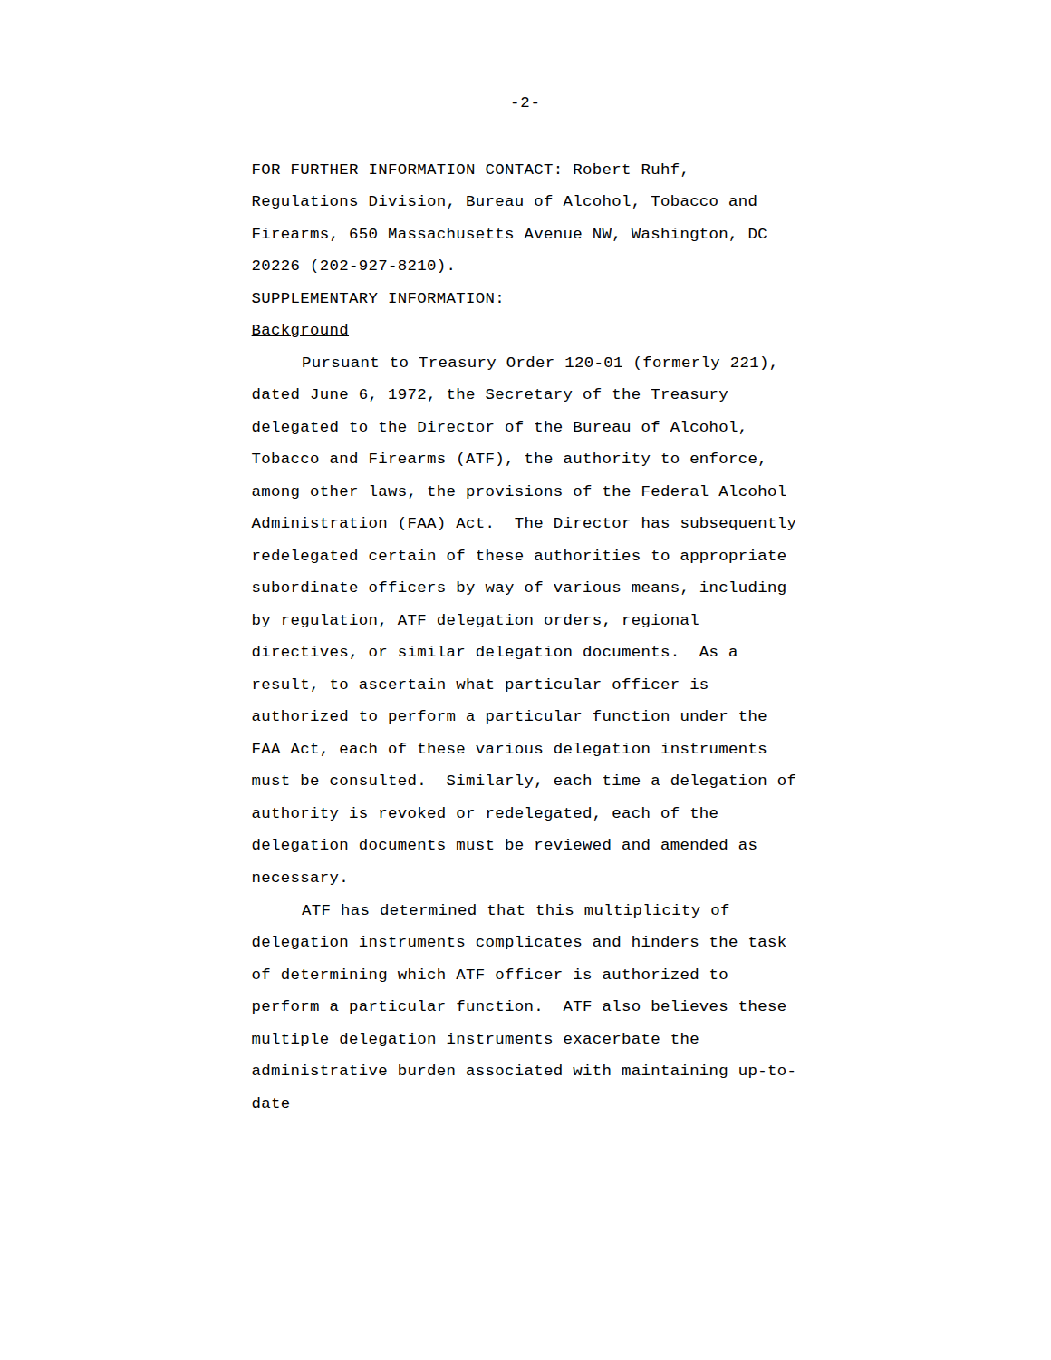-2-
FOR FURTHER INFORMATION CONTACT: Robert Ruhf, Regulations Division, Bureau of Alcohol, Tobacco and Firearms, 650 Massachusetts Avenue NW, Washington, DC 20226 (202-927-8210).
SUPPLEMENTARY INFORMATION:
Background
Pursuant to Treasury Order 120-01 (formerly 221), dated June 6, 1972, the Secretary of the Treasury delegated to the Director of the Bureau of Alcohol, Tobacco and Firearms (ATF), the authority to enforce, among other laws, the provisions of the Federal Alcohol Administration (FAA) Act. The Director has subsequently redelegated certain of these authorities to appropriate subordinate officers by way of various means, including by regulation, ATF delegation orders, regional directives, or similar delegation documents. As a result, to ascertain what particular officer is authorized to perform a particular function under the FAA Act, each of these various delegation instruments must be consulted. Similarly, each time a delegation of authority is revoked or redelegated, each of the delegation documents must be reviewed and amended as necessary.
ATF has determined that this multiplicity of delegation instruments complicates and hinders the task of determining which ATF officer is authorized to perform a particular function. ATF also believes these multiple delegation instruments exacerbate the administrative burden associated with maintaining up-to-date